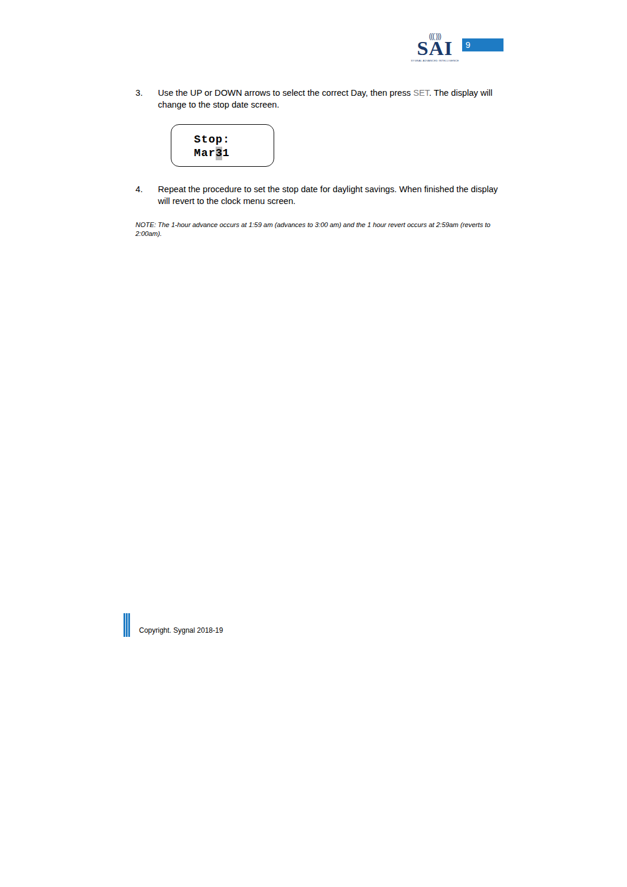((( )))
SAI
SYGNAL ADVANCED INTELLIGENCE
9
Use the UP or DOWN arrows to select the correct Day, then press SET. The display will change to the stop date screen.
Stop: Mar31
Repeat the procedure to set the stop date for daylight savings. When finished the display will revert to the clock menu screen.
NOTE: The 1-hour advance occurs at 1:59 am (advances to 3:00 am) and the 1 hour revert occurs at 2:59am (reverts to 2:00am).
Copyright. Sygnal 2018-19